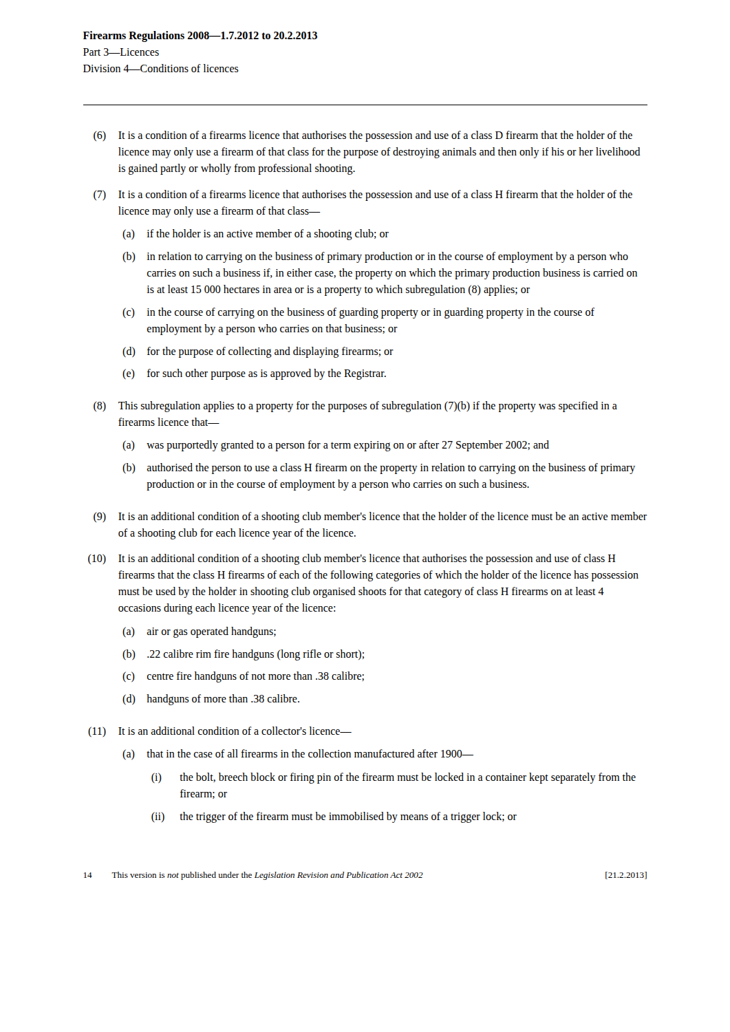Firearms Regulations 2008—1.7.2012 to 20.2.2013
Part 3—Licences
Division 4—Conditions of licences
(6)
It is a condition of a firearms licence that authorises the possession and use of a class D firearm that the holder of the licence may only use a firearm of that class for the purpose of destroying animals and then only if his or her livelihood is gained partly or wholly from professional shooting.
(7)
It is a condition of a firearms licence that authorises the possession and use of a class H firearm that the holder of the licence may only use a firearm of that class—
(a)
if the holder is an active member of a shooting club; or
(b)
in relation to carrying on the business of primary production or in the course of employment by a person who carries on such a business if, in either case, the property on which the primary production business is carried on is at least 15 000 hectares in area or is a property to which subregulation (8) applies; or
(c)
in the course of carrying on the business of guarding property or in guarding property in the course of employment by a person who carries on that business; or
(d)
for the purpose of collecting and displaying firearms; or
(e)
for such other purpose as is approved by the Registrar.
(8)
This subregulation applies to a property for the purposes of subregulation (7)(b) if the property was specified in a firearms licence that—
(a)
was purportedly granted to a person for a term expiring on or after 27 September 2002; and
(b)
authorised the person to use a class H firearm on the property in relation to carrying on the business of primary production or in the course of employment by a person who carries on such a business.
(9)
It is an additional condition of a shooting club member's licence that the holder of the licence must be an active member of a shooting club for each licence year of the licence.
(10)
It is an additional condition of a shooting club member's licence that authorises the possession and use of class H firearms that the class H firearms of each of the following categories of which the holder of the licence has possession must be used by the holder in shooting club organised shoots for that category of class H firearms on at least 4 occasions during each licence year of the licence:
(a)
air or gas operated handguns;
(b)
.22 calibre rim fire handguns (long rifle or short);
(c)
centre fire handguns of not more than .38 calibre;
(d)
handguns of more than .38 calibre.
(11)
It is an additional condition of a collector's licence—
(a)
that in the case of all firearms in the collection manufactured after 1900—
(i)
the bolt, breech block or firing pin of the firearm must be locked in a container kept separately from the firearm; or
(ii)
the trigger of the firearm must be immobilised by means of a trigger lock; or
14 This version is not published under the Legislation Revision and Publication Act 2002 [21.2.2013]